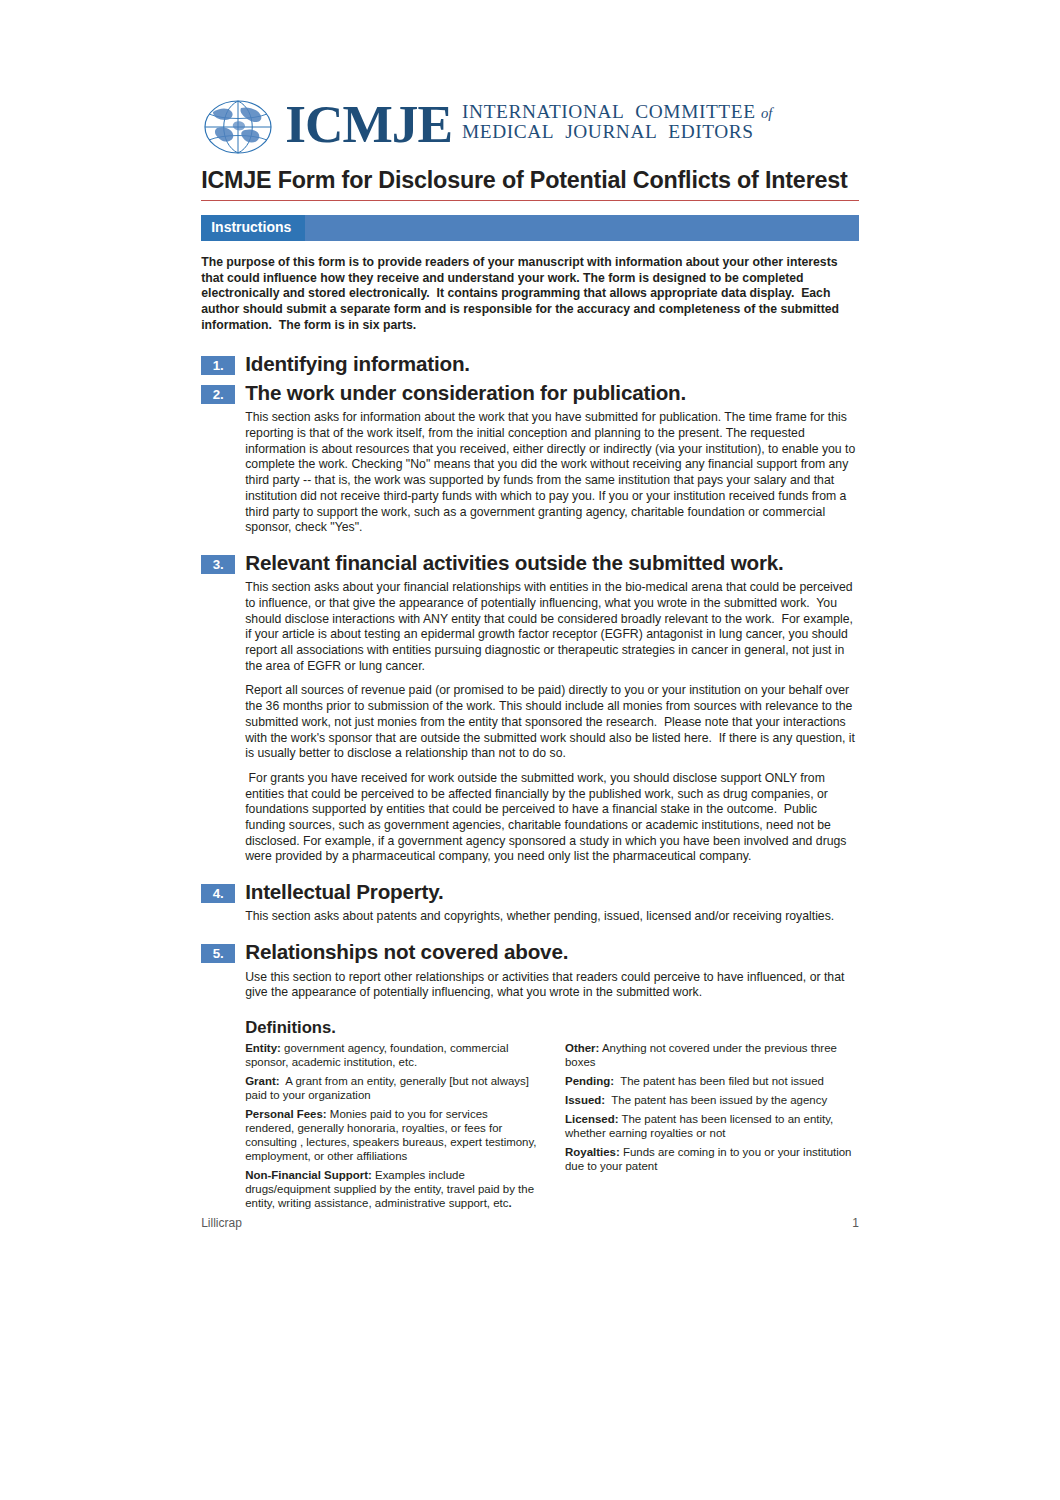ICMJE
INTERNATIONAL COMMITTEE of
MEDICAL JOURNAL EDITORS
ICMJE Form for Disclosure of Potential Conflicts of Interest
Instructions
The purpose of this form is to provide readers of your manuscript with information about your other interests that could influence how they receive and understand your work. The form is designed to be completed electronically and stored electronically. It contains programming that allows appropriate data display. Each author should submit a separate form and is responsible for the accuracy and completeness of the submitted information. The form is in six parts.
1.
Identifying information.
2.
The work under consideration for publication.
This section asks for information about the work that you have submitted for publication. The time frame for this reporting is that of the work itself, from the initial conception and planning to the present. The requested information is about resources that you received, either directly or indirectly (via your institution), to enable you to complete the work. Checking "No" means that you did the work without receiving any financial support from any third party -- that is, the work was supported by funds from the same institution that pays your salary and that institution did not receive third-party funds with which to pay you. If you or your institution received funds from a third party to support the work, such as a government granting agency, charitable foundation or commercial sponsor, check "Yes".
3.
Relevant financial activities outside the submitted work.
This section asks about your financial relationships with entities in the bio-medical arena that could be perceived to influence, or that give the appearance of potentially influencing, what you wrote in the submitted work. You should disclose interactions with ANY entity that could be considered broadly relevant to the work. For example, if your article is about testing an epidermal growth factor receptor (EGFR) antagonist in lung cancer, you should report all associations with entities pursuing diagnostic or therapeutic strategies in cancer in general, not just in the area of EGFR or lung cancer.
Report all sources of revenue paid (or promised to be paid) directly to you or your institution on your behalf over the 36 months prior to submission of the work. This should include all monies from sources with relevance to the submitted work, not just monies from the entity that sponsored the research. Please note that your interactions with the work's sponsor that are outside the submitted work should also be listed here. If there is any question, it is usually better to disclose a relationship than not to do so.
For grants you have received for work outside the submitted work, you should disclose support ONLY from entities that could be perceived to be affected financially by the published work, such as drug companies, or foundations supported by entities that could be perceived to have a financial stake in the outcome. Public funding sources, such as government agencies, charitable foundations or academic institutions, need not be disclosed. For example, if a government agency sponsored a study in which you have been involved and drugs were provided by a pharmaceutical company, you need only list the pharmaceutical company.
4.
Intellectual Property.
This section asks about patents and copyrights, whether pending, issued, licensed and/or receiving royalties.
5.
Relationships not covered above.
Use this section to report other relationships or activities that readers could perceive to have influenced, or that give the appearance of potentially influencing, what you wrote in the submitted work.
Definitions.
Entity: government agency, foundation, commercial sponsor, academic institution, etc.
Grant: A grant from an entity, generally [but not always] paid to your organization
Personal Fees: Monies paid to you for services rendered, generally honoraria, royalties, or fees for consulting , lectures, speakers bureaus, expert testimony, employment, or other affiliations
Non-Financial Support: Examples include drugs/equipment supplied by the entity, travel paid by the entity, writing assistance, administrative support, etc.
Other: Anything not covered under the previous three boxes
Pending: The patent has been filed but not issued
Issued: The patent has been issued by the agency
Licensed: The patent has been licensed to an entity, whether earning royalties or not
Royalties: Funds are coming in to you or your institution due to your patent
Lillicrap
1